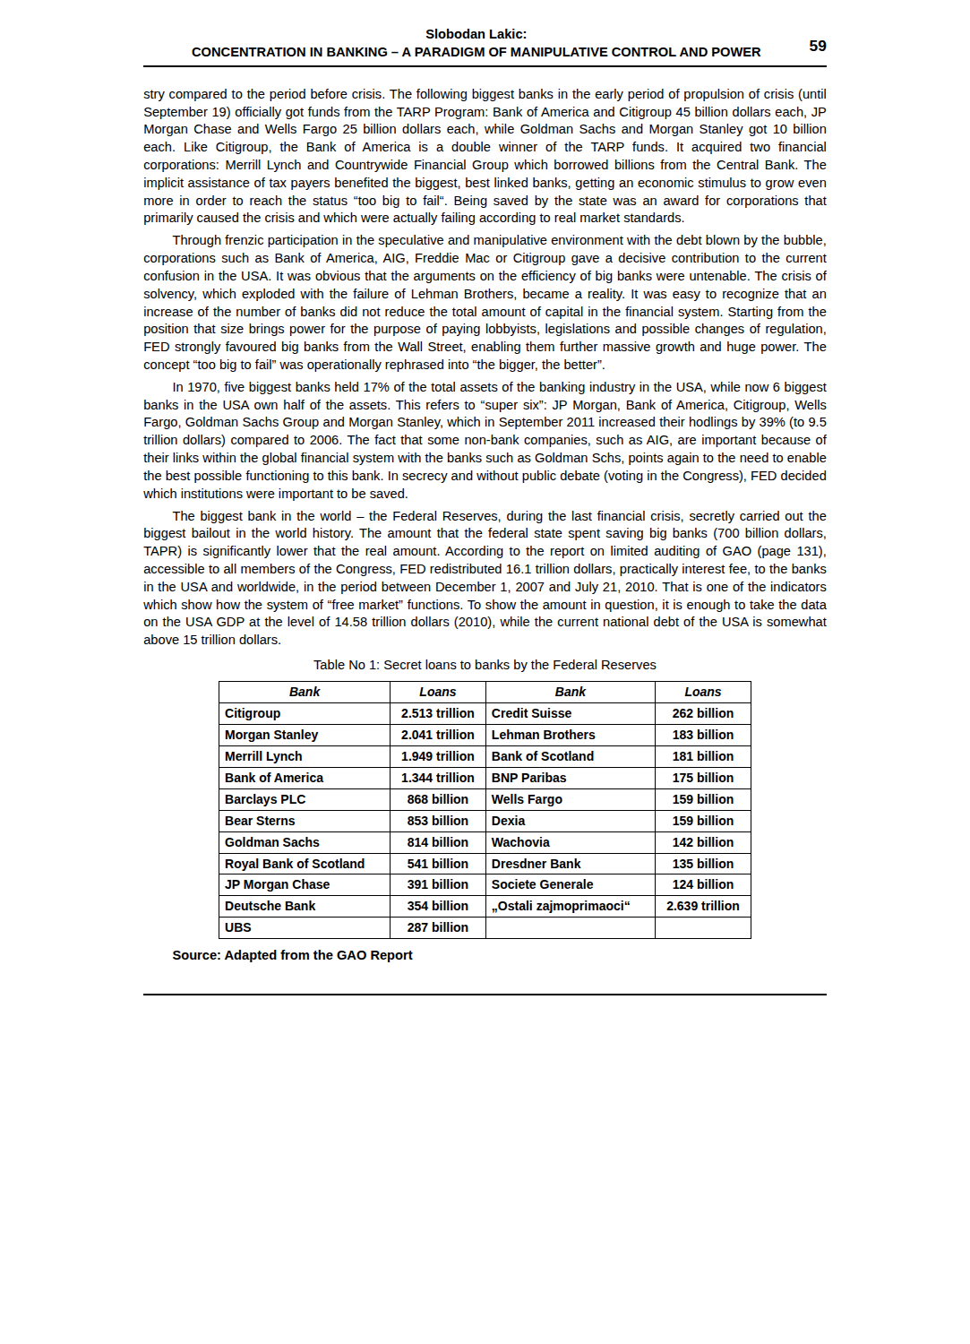59
Slobodan Lakic: Concentration in Banking – A Paradigm of Manipulative Control and Power
stry compared to the period before crisis. The following biggest banks in the early period of propulsion of crisis (until September 19) officially got funds from the TARP Program: Bank of America and Citigroup 45 billion dollars each, JP Morgan Chase and Wells Fargo 25 billion dollars each, while Goldman Sachs and Morgan Stanley got 10 billion each. Like Citigroup, the Bank of America is a double winner of the TARP funds. It acquired two financial corporations: Merrill Lynch and Countrywide Financial Group which borrowed billions from the Central Bank. The implicit assistance of tax payers benefited the biggest, best linked banks, getting an economic stimulus to grow even more in order to reach the status “too big to fail“. Being saved by the state was an award for corporations that primarily caused the crisis and which were actually failing according to real market standards.
Through frenzic participation in the speculative and manipulative environment with the debt blown by the bubble, corporations such as Bank of America, AIG, Freddie Mac or Citigroup gave a decisive contribution to the current confusion in the USA. It was obvious that the arguments on the efficiency of big banks were untenable. The crisis of solvency, which exploded with the failure of Lehman Brothers, became a reality. It was easy to recognize that an increase of the number of banks did not reduce the total amount of capital in the financial system. Starting from the position that size brings power for the purpose of paying lobbyists, legislations and possible changes of regulation, FED strongly favoured big banks from the Wall Street, enabling them further massive growth and huge power. The concept “too big to fail” was operationally rephrased into “the bigger, the better”.
In 1970, five biggest banks held 17% of the total assets of the banking industry in the USA, while now 6 biggest banks in the USA own half of the assets. This refers to “super six”: JP Morgan, Bank of America, Citigroup, Wells Fargo, Goldman Sachs Group and Morgan Stanley, which in September 2011 increased their hodlings by 39% (to 9.5 trillion dollars) compared to 2006. The fact that some non-bank companies, such as AIG, are important because of their links within the global financial system with the banks such as Goldman Schs, points again to the need to enable the best possible functioning to this bank. In secrecy and without public debate (voting in the Congress), FED decided which institutions were important to be saved.
The biggest bank in the world – the Federal Reserves, during the last financial crisis, secretly carried out the biggest bailout in the world history. The amount that the federal state spent saving big banks (700 billion dollars, TAPR) is significantly lower that the real amount. According to the report on limited auditing of GAO (page 131), accessible to all members of the Congress, FED redistributed 16.1 trillion dollars, practically interest fee, to the banks in the USA and worldwide, in the period between December 1, 2007 and July 21, 2010. That is one of the indicators which show how the system of “free market” functions. To show the amount in question, it is enough to take the data on the USA GDP at the level of 14.58 trillion dollars (2010), while the current national debt of the USA is somewhat above 15 trillion dollars.
Table No 1: Secret loans to banks by the Federal Reserves
| Bank | Loans | Bank | Loans |
| --- | --- | --- | --- |
| Citigroup | 2.513 trillion | Credit Suisse | 262 billion |
| Morgan Stanley | 2.041 trillion | Lehman Brothers | 183 billion |
| Merrill Lynch | 1.949 trillion | Bank of Scotland | 181 billion |
| Bank of America | 1.344 trillion | BNP Paribas | 175 billion |
| Barclays PLC | 868 billion | Wells Fargo | 159 billion |
| Bear Sterns | 853 billion | Dexia | 159 billion |
| Goldman Sachs | 814 billion | Wachovia | 142 billion |
| Royal Bank of Scotland | 541 billion | Dresdner Bank | 135 billion |
| JP Morgan Chase | 391 billion | Societe Generale | 124 billion |
| Deutsche Bank | 354 billion | „Ostali zajmoprimaoci“ | 2.639 trillion |
| UBS | 287 billion | | |
Source: Adapted from the GAO Report